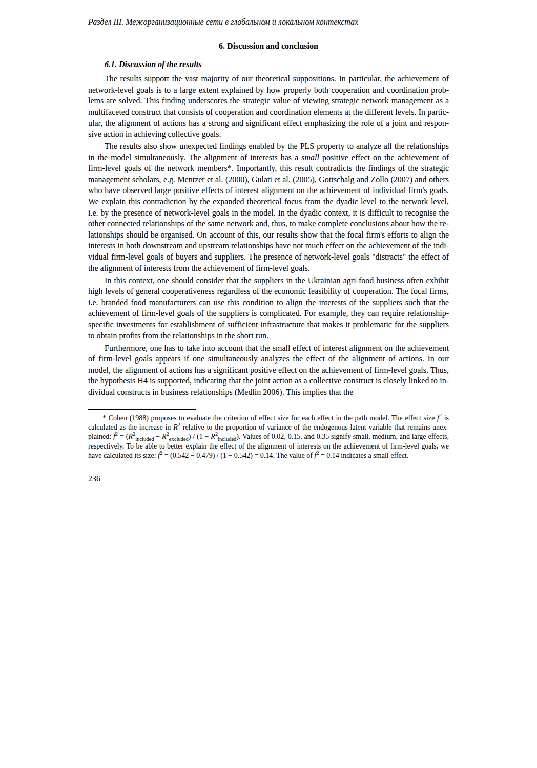Раздел III. Межорганизационные сети в глобальном и локальном контекстах
6. Discussion and conclusion
6.1. Discussion of the results
The results support the vast majority of our theoretical suppositions. In particular, the achievement of network-level goals is to a large extent explained by how properly both cooperation and coordination problems are solved. This finding underscores the strategic value of viewing strategic network management as a multifaceted construct that consists of cooperation and coordination elements at the different levels. In particular, the alignment of actions has a strong and significant effect emphasizing the role of a joint and responsive action in achieving collective goals.
The results also show unexpected findings enabled by the PLS property to analyze all the relationships in the model simultaneously. The alignment of interests has a small positive effect on the achievement of firm-level goals of the network members*. Importantly, this result contradicts the findings of the strategic management scholars, e.g. Mentzer et al. (2000), Gulati et al. (2005), Gottschalg and Zollo (2007) and others who have observed large positive effects of interest alignment on the achievement of individual firm's goals. We explain this contradiction by the expanded theoretical focus from the dyadic level to the network level, i.e. by the presence of network-level goals in the model. In the dyadic context, it is difficult to recognise the other connected relationships of the same network and, thus, to make complete conclusions about how the relationships should be organised. On account of this, our results show that the focal firm's efforts to align the interests in both downstream and upstream relationships have not much effect on the achievement of the individual firm-level goals of buyers and suppliers. The presence of network-level goals "distracts" the effect of the alignment of interests from the achievement of firm-level goals.
In this context, one should consider that the suppliers in the Ukrainian agri-food business often exhibit high levels of general cooperativeness regardless of the economic feasibility of cooperation. The focal firms, i.e. branded food manufacturers can use this condition to align the interests of the suppliers such that the achievement of firm-level goals of the suppliers is complicated. For example, they can require relationship-specific investments for establishment of sufficient infrastructure that makes it problematic for the suppliers to obtain profits from the relationships in the short run.
Furthermore, one has to take into account that the small effect of interest alignment on the achievement of firm-level goals appears if one simultaneously analyzes the effect of the alignment of actions. In our model, the alignment of actions has a significant positive effect on the achievement of firm-level goals. Thus, the hypothesis H4 is supported, indicating that the joint action as a collective construct is closely linked to individual constructs in business relationships (Medlin 2006). This implies that the
* Cohen (1988) proposes to evaluate the criterion of effect size for each effect in the path model. The effect size f2 is calculated as the increase in R2 relative to the proportion of variance of the endogenous latent variable that remains unexplained: f2 = (R2included − R2excluded) / (1 − R2included). Values of 0.02, 0.15, and 0.35 signify small, medium, and large effects, respectively. To be able to better explain the effect of the alignment of interests on the achievement of firm-level goals, we have calculated its size: f2 = (0.542 − 0.479) / (1 − 0.542) = 0.14. The value of f2 = 0.14 indicates a small effect.
236